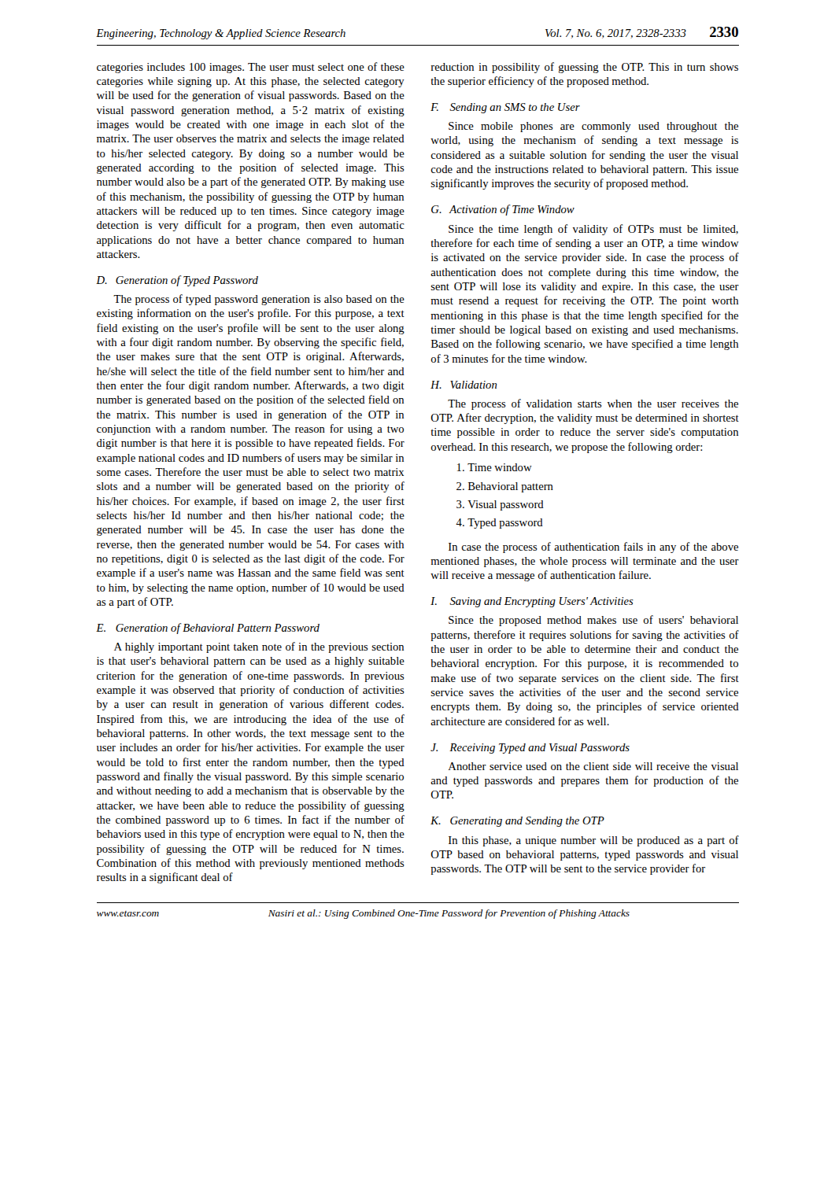Engineering, Technology & Applied Science Research Vol. 7, No. 6, 2017, 2328-2333 2330
categories includes 100 images. The user must select one of these categories while signing up. At this phase, the selected category will be used for the generation of visual passwords. Based on the visual password generation method, a 5·2 matrix of existing images would be created with one image in each slot of the matrix. The user observes the matrix and selects the image related to his/her selected category. By doing so a number would be generated according to the position of selected image. This number would also be a part of the generated OTP. By making use of this mechanism, the possibility of guessing the OTP by human attackers will be reduced up to ten times. Since category image detection is very difficult for a program, then even automatic applications do not have a better chance compared to human attackers.
D. Generation of Typed Password
The process of typed password generation is also based on the existing information on the user's profile. For this purpose, a text field existing on the user's profile will be sent to the user along with a four digit random number. By observing the specific field, the user makes sure that the sent OTP is original. Afterwards, he/she will select the title of the field number sent to him/her and then enter the four digit random number. Afterwards, a two digit number is generated based on the position of the selected field on the matrix. This number is used in generation of the OTP in conjunction with a random number. The reason for using a two digit number is that here it is possible to have repeated fields. For example national codes and ID numbers of users may be similar in some cases. Therefore the user must be able to select two matrix slots and a number will be generated based on the priority of his/her choices. For example, if based on image 2, the user first selects his/her Id number and then his/her national code; the generated number will be 45. In case the user has done the reverse, then the generated number would be 54. For cases with no repetitions, digit 0 is selected as the last digit of the code. For example if a user's name was Hassan and the same field was sent to him, by selecting the name option, number of 10 would be used as a part of OTP.
E. Generation of Behavioral Pattern Password
A highly important point taken note of in the previous section is that user's behavioral pattern can be used as a highly suitable criterion for the generation of one-time passwords. In previous example it was observed that priority of conduction of activities by a user can result in generation of various different codes. Inspired from this, we are introducing the idea of the use of behavioral patterns. In other words, the text message sent to the user includes an order for his/her activities. For example the user would be told to first enter the random number, then the typed password and finally the visual password. By this simple scenario and without needing to add a mechanism that is observable by the attacker, we have been able to reduce the possibility of guessing the combined password up to 6 times. In fact if the number of behaviors used in this type of encryption were equal to N, then the possibility of guessing the OTP will be reduced for N times. Combination of this method with previously mentioned methods results in a significant deal of
reduction in possibility of guessing the OTP. This in turn shows the superior efficiency of the proposed method.
F. Sending an SMS to the User
Since mobile phones are commonly used throughout the world, using the mechanism of sending a text message is considered as a suitable solution for sending the user the visual code and the instructions related to behavioral pattern. This issue significantly improves the security of proposed method.
G. Activation of Time Window
Since the time length of validity of OTPs must be limited, therefore for each time of sending a user an OTP, a time window is activated on the service provider side. In case the process of authentication does not complete during this time window, the sent OTP will lose its validity and expire. In this case, the user must resend a request for receiving the OTP. The point worth mentioning in this phase is that the time length specified for the timer should be logical based on existing and used mechanisms. Based on the following scenario, we have specified a time length of 3 minutes for the time window.
H. Validation
The process of validation starts when the user receives the OTP. After decryption, the validity must be determined in shortest time possible in order to reduce the server side's computation overhead. In this research, we propose the following order:
Time window
Behavioral pattern
Visual password
Typed password
In case the process of authentication fails in any of the above mentioned phases, the whole process will terminate and the user will receive a message of authentication failure.
I. Saving and Encrypting Users' Activities
Since the proposed method makes use of users' behavioral patterns, therefore it requires solutions for saving the activities of the user in order to be able to determine their and conduct the behavioral encryption. For this purpose, it is recommended to make use of two separate services on the client side. The first service saves the activities of the user and the second service encrypts them. By doing so, the principles of service oriented architecture are considered for as well.
J. Receiving Typed and Visual Passwords
Another service used on the client side will receive the visual and typed passwords and prepares them for production of the OTP.
K. Generating and Sending the OTP
In this phase, a unique number will be produced as a part of OTP based on behavioral patterns, typed passwords and visual passwords. The OTP will be sent to the service provider for
www.etasr.com Nasiri et al.: Using Combined One-Time Password for Prevention of Phishing Attacks